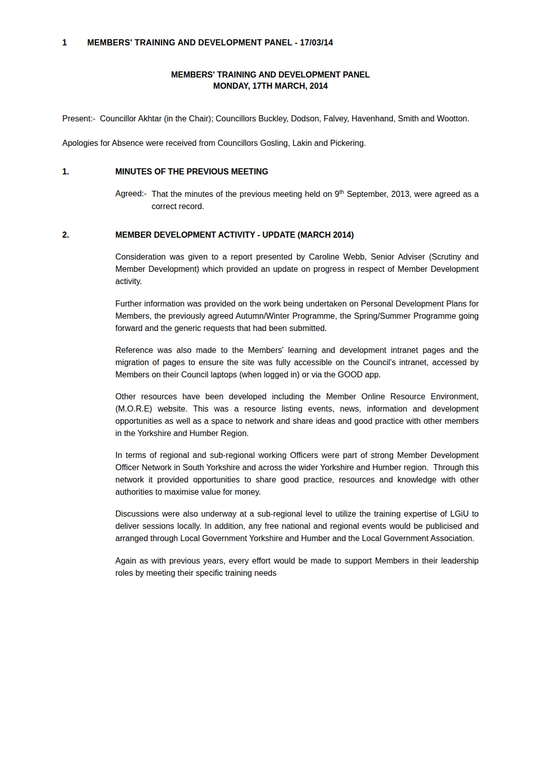1 MEMBERS' TRAINING AND DEVELOPMENT PANEL - 17/03/14
MEMBERS' TRAINING AND DEVELOPMENT PANEL
MONDAY, 17TH MARCH, 2014
Present:- Councillor Akhtar (in the Chair); Councillors Buckley, Dodson, Falvey, Havenhand, Smith and Wootton.
Apologies for Absence were received from Councillors Gosling, Lakin and Pickering.
1. Minutes of the Previous Meeting
Agreed:- That the minutes of the previous meeting held on 9th September, 2013, were agreed as a correct record.
2. Member Development Activity - Update (March 2014)
Consideration was given to a report presented by Caroline Webb, Senior Adviser (Scrutiny and Member Development) which provided an update on progress in respect of Member Development activity.
Further information was provided on the work being undertaken on Personal Development Plans for Members, the previously agreed Autumn/Winter Programme, the Spring/Summer Programme going forward and the generic requests that had been submitted.
Reference was also made to the Members' learning and development intranet pages and the migration of pages to ensure the site was fully accessible on the Council's intranet, accessed by Members on their Council laptops (when logged in) or via the GOOD app.
Other resources have been developed including the Member Online Resource Environment, (M.O.R.E) website. This was a resource listing events, news, information and development opportunities as well as a space to network and share ideas and good practice with other members in the Yorkshire and Humber Region.
In terms of regional and sub-regional working Officers were part of strong Member Development Officer Network in South Yorkshire and across the wider Yorkshire and Humber region. Through this network it provided opportunities to share good practice, resources and knowledge with other authorities to maximise value for money.
Discussions were also underway at a sub-regional level to utilize the training expertise of LGiU to deliver sessions locally. In addition, any free national and regional events would be publicised and arranged through Local Government Yorkshire and Humber and the Local Government Association.
Again as with previous years, every effort would be made to support Members in their leadership roles by meeting their specific training needs